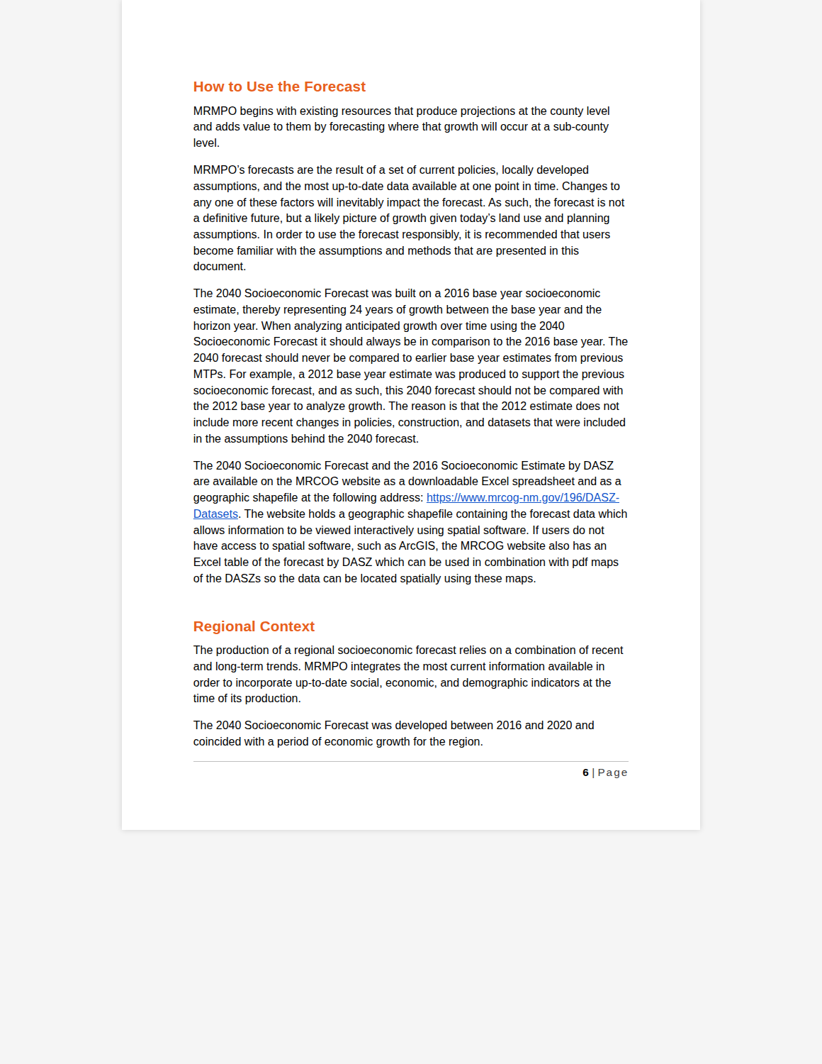How to Use the Forecast
MRMPO begins with existing resources that produce projections at the county level and adds value to them by forecasting where that growth will occur at a sub-county level.
MRMPO’s forecasts are the result of a set of current policies, locally developed assumptions, and the most up-to-date data available at one point in time. Changes to any one of these factors will inevitably impact the forecast. As such, the forecast is not a definitive future, but a likely picture of growth given today’s land use and planning assumptions. In order to use the forecast responsibly, it is recommended that users become familiar with the assumptions and methods that are presented in this document.
The 2040 Socioeconomic Forecast was built on a 2016 base year socioeconomic estimate, thereby representing 24 years of growth between the base year and the horizon year. When analyzing anticipated growth over time using the 2040 Socioeconomic Forecast it should always be in comparison to the 2016 base year. The 2040 forecast should never be compared to earlier base year estimates from previous MTPs. For example, a 2012 base year estimate was produced to support the previous socioeconomic forecast, and as such, this 2040 forecast should not be compared with the 2012 base year to analyze growth. The reason is that the 2012 estimate does not include more recent changes in policies, construction, and datasets that were included in the assumptions behind the 2040 forecast.
The 2040 Socioeconomic Forecast and the 2016 Socioeconomic Estimate by DASZ are available on the MRCOG website as a downloadable Excel spreadsheet and as a geographic shapefile at the following address: https://www.mrcog-nm.gov/196/DASZ-Datasets. The website holds a geographic shapefile containing the forecast data which allows information to be viewed interactively using spatial software. If users do not have access to spatial software, such as ArcGIS, the MRCOG website also has an Excel table of the forecast by DASZ which can be used in combination with pdf maps of the DASZs so the data can be located spatially using these maps.
Regional Context
The production of a regional socioeconomic forecast relies on a combination of recent and long-term trends. MRMPO integrates the most current information available in order to incorporate up-to-date social, economic, and demographic indicators at the time of its production.
The 2040 Socioeconomic Forecast was developed between 2016 and 2020 and coincided with a period of economic growth for the region.
6 | Page